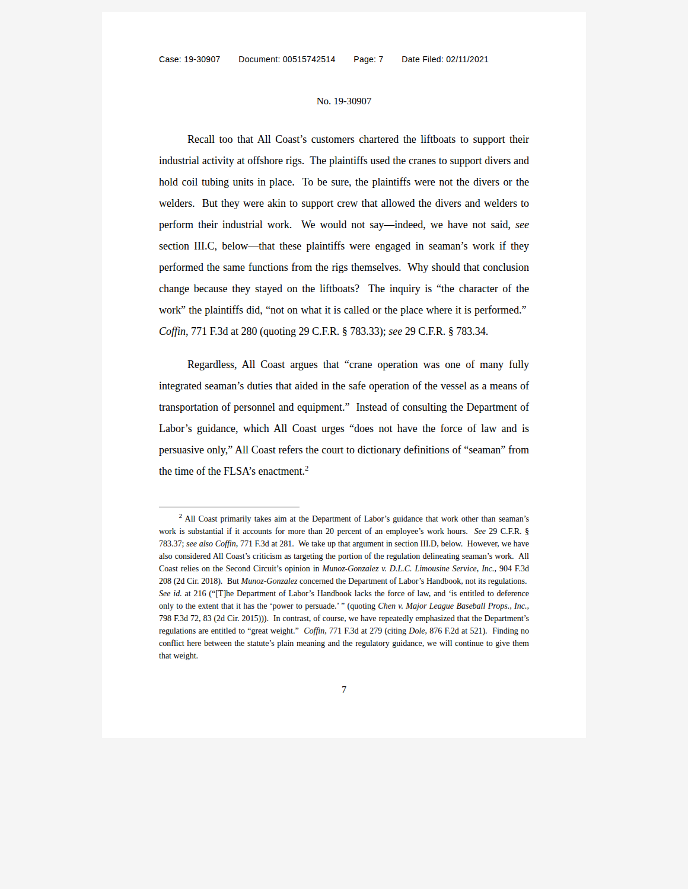Case: 19-30907 Document: 00515742514 Page: 7 Date Filed: 02/11/2021
No. 19-30907
Recall too that All Coast’s customers chartered the liftboats to support their industrial activity at offshore rigs. The plaintiffs used the cranes to support divers and hold coil tubing units in place. To be sure, the plaintiffs were not the divers or the welders. But they were akin to support crew that allowed the divers and welders to perform their industrial work. We would not say—indeed, we have not said, see section III.C, below—that these plaintiffs were engaged in seaman’s work if they performed the same functions from the rigs themselves. Why should that conclusion change because they stayed on the liftboats? The inquiry is “the character of the work” the plaintiffs did, “not on what it is called or the place where it is performed.” Coffin, 771 F.3d at 280 (quoting 29 C.F.R. § 783.33); see 29 C.F.R. § 783.34.
Regardless, All Coast argues that “crane operation was one of many fully integrated seaman’s duties that aided in the safe operation of the vessel as a means of transportation of personnel and equipment.” Instead of consulting the Department of Labor’s guidance, which All Coast urges “does not have the force of law and is persuasive only,” All Coast refers the court to dictionary definitions of “seaman” from the time of the FLSA’s enactment.2
2 All Coast primarily takes aim at the Department of Labor’s guidance that work other than seaman’s work is substantial if it accounts for more than 20 percent of an employee’s work hours. See 29 C.F.R. § 783.37; see also Coffin, 771 F.3d at 281. We take up that argument in section III.D, below. However, we have also considered All Coast’s criticism as targeting the portion of the regulation delineating seaman’s work. All Coast relies on the Second Circuit’s opinion in Munoz-Gonzalez v. D.L.C. Limousine Service, Inc., 904 F.3d 208 (2d Cir. 2018). But Munoz-Gonzalez concerned the Department of Labor’s Handbook, not its regulations. See id. at 216 (“[T]he Department of Labor’s Handbook lacks the force of law, and ‘is entitled to deference only to the extent that it has the ‘power to persuade.’ ” (quoting Chen v. Major League Baseball Props., Inc., 798 F.3d 72, 83 (2d Cir. 2015))). In contrast, of course, we have repeatedly emphasized that the Department’s regulations are entitled to “great weight.” Coffin, 771 F.3d at 279 (citing Dole, 876 F.2d at 521). Finding no conflict here between the statute’s plain meaning and the regulatory guidance, we will continue to give them that weight.
7